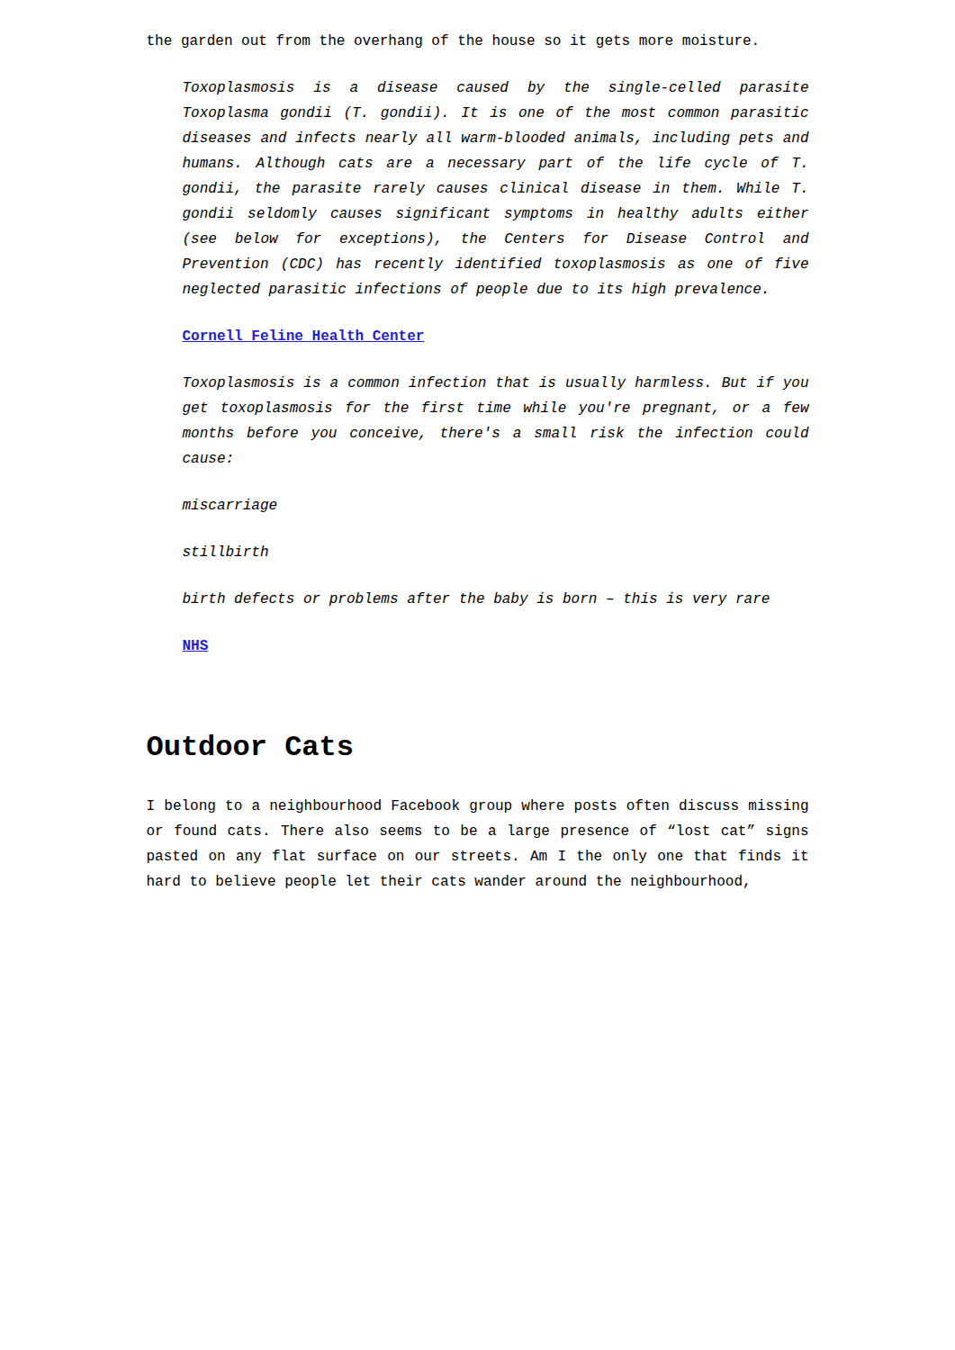the garden out from the overhang of the house so it gets more moisture.
Toxoplasmosis is a disease caused by the single-celled parasite Toxoplasma gondii (T. gondii). It is one of the most common parasitic diseases and infects nearly all warm-blooded animals, including pets and humans. Although cats are a necessary part of the life cycle of T. gondii, the parasite rarely causes clinical disease in them. While T. gondii seldomly causes significant symptoms in healthy adults either (see below for exceptions), the Centers for Disease Control and Prevention (CDC) has recently identified toxoplasmosis as one of five neglected parasitic infections of people due to its high prevalence.
Cornell Feline Health Center
Toxoplasmosis is a common infection that is usually harmless. But if you get toxoplasmosis for the first time while you're pregnant, or a few months before you conceive, there's a small risk the infection could cause:
miscarriage
stillbirth
birth defects or problems after the baby is born – this is very rare
NHS
Outdoor Cats
I belong to a neighbourhood Facebook group where posts often discuss missing or found cats. There also seems to be a large presence of “lost cat” signs pasted on any flat surface on our streets. Am I the only one that finds it hard to believe people let their cats wander around the neighbourhood,